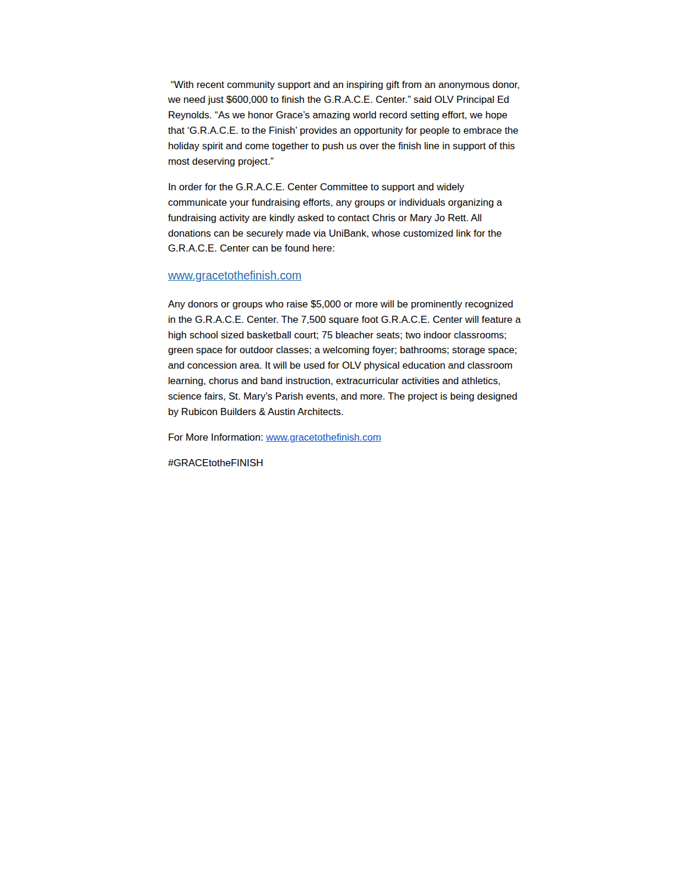“With recent community support and an inspiring gift from an anonymous donor, we need just $600,000 to finish the G.R.A.C.E. Center.” said OLV Principal Ed Reynolds. “As we honor Grace’s amazing world record setting effort, we hope that ‘G.R.A.C.E. to the Finish’ provides an opportunity for people to embrace the holiday spirit and come together to push us over the finish line in support of this most deserving project.”
In order for the G.R.A.C.E. Center Committee to support and widely communicate your fundraising efforts, any groups or individuals organizing a fundraising activity are kindly asked to contact Chris or Mary Jo Rett. All donations can be securely made via UniBank, whose customized link for the G.R.A.C.E. Center can be found here:
www.gracetothefinish.com
Any donors or groups who raise $5,000 or more will be prominently recognized in the G.R.A.C.E. Center. The 7,500 square foot G.R.A.C.E. Center will feature a high school sized basketball court; 75 bleacher seats; two indoor classrooms; green space for outdoor classes; a welcoming foyer; bathrooms; storage space; and concession area. It will be used for OLV physical education and classroom learning, chorus and band instruction, extracurricular activities and athletics, science fairs, St. Mary’s Parish events, and more. The project is being designed by Rubicon Builders & Austin Architects.
For More Information: www.gracetothefinish.com
#GRACEtotheFINISH